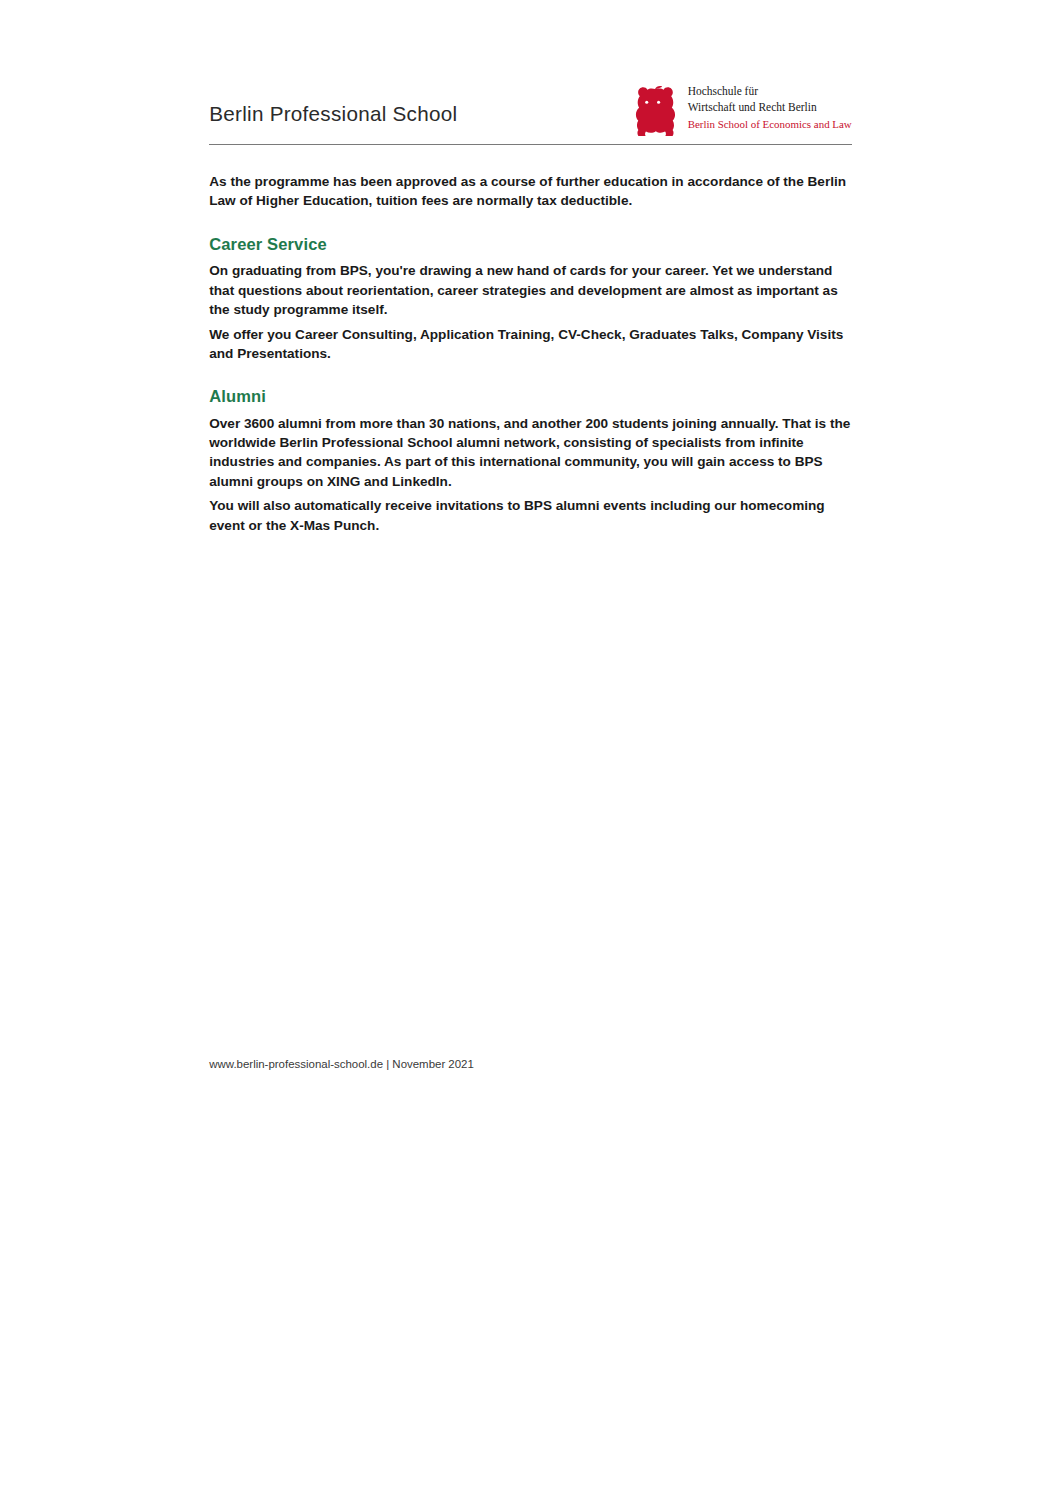Berlin Professional School
Hochschule für
Wirtschaft und Recht Berlin Berlin School of Economics and Law
As the programme has been approved as a course of further education in accordance of the Berlin Law of Higher Education, tuition fees are normally tax deductible.
Career Service
On graduating from BPS, you're drawing a new hand of cards for your career. Yet we understand that questions about reorientation, career strategies and development are almost as important as the study programme itself.
We offer you Career Consulting, Application Training, CV-Check, Graduates Talks, Company Visits and Presentations.
Alumni
Over 3600 alumni from more than 30 nations, and another 200 students joining annually. That is the worldwide Berlin Professional School alumni network, consisting of specialists from infinite industries and companies. As part of this international community, you will gain access to BPS alumni groups on XING and LinkedIn.
You will also automatically receive invitations to BPS alumni events including our homecoming event or the X-Mas Punch.
www.berlin-professional-school.de | November 2021